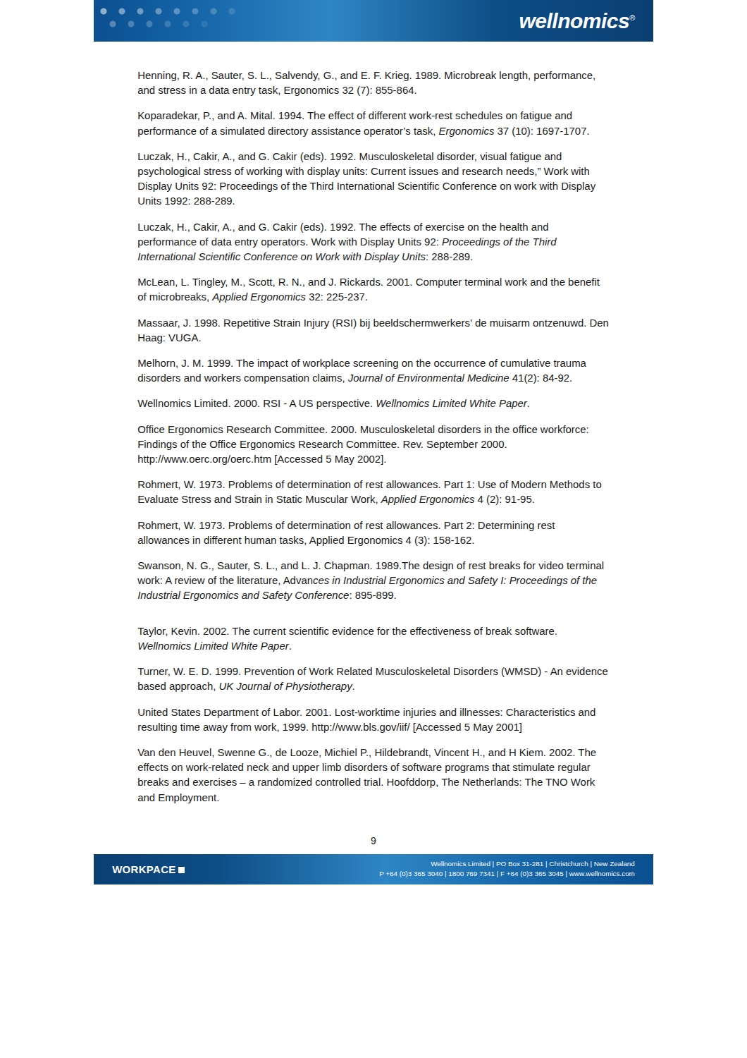wellnomics®
Henning, R. A., Sauter, S. L., Salvendy, G., and E. F. Krieg. 1989. Microbreak length, performance, and stress in a data entry task, Ergonomics 32 (7): 855-864.
Koparadekar, P., and A. Mital. 1994. The effect of different work-rest schedules on fatigue and performance of a simulated directory assistance operator’s task, Ergonomics 37 (10): 1697-1707.
Luczak, H., Cakir, A., and G. Cakir (eds). 1992. Musculoskeletal disorder, visual fatigue and psychological stress of working with display units: Current issues and research needs,” Work with Display Units 92: Proceedings of the Third International Scientific Conference on work with Display Units 1992: 288-289.
Luczak, H., Cakir, A., and G. Cakir (eds). 1992. The effects of exercise on the health and performance of data entry operators. Work with Display Units 92: Proceedings of the Third International Scientific Conference on Work with Display Units: 288-289.
McLean, L. Tingley, M., Scott, R. N., and J. Rickards. 2001. Computer terminal work and the benefit of microbreaks, Applied Ergonomics 32: 225-237.
Massaar, J. 1998. Repetitive Strain Injury (RSI) bij beeldschermwerkers’ de muisarm ontzenuwd. Den Haag: VUGA.
Melhorn, J. M. 1999. The impact of workplace screening on the occurrence of cumulative trauma disorders and workers compensation claims, Journal of Environmental Medicine 41(2): 84-92.
Wellnomics Limited. 2000. RSI - A US perspective. Wellnomics Limited White Paper.
Office Ergonomics Research Committee. 2000. Musculoskeletal disorders in the office workforce: Findings of the Office Ergonomics Research Committee. Rev. September 2000. http://www.oerc.org/oerc.htm [Accessed 5 May 2002].
Rohmert, W. 1973. Problems of determination of rest allowances. Part 1: Use of Modern Methods to Evaluate Stress and Strain in Static Muscular Work, Applied Ergonomics 4 (2): 91-95.
Rohmert, W. 1973. Problems of determination of rest allowances. Part 2: Determining rest allowances in different human tasks, Applied Ergonomics 4 (3): 158-162.
Swanson, N. G., Sauter, S. L., and L. J. Chapman. 1989.The design of rest breaks for video terminal work: A review of the literature, Advances in Industrial Ergonomics and Safety I: Proceedings of the Industrial Ergonomics and Safety Conference: 895-899.
Taylor, Kevin. 2002. The current scientific evidence for the effectiveness of break software. Wellnomics Limited White Paper.
Turner, W. E. D. 1999. Prevention of Work Related Musculoskeletal Disorders (WMSD) - An evidence based approach, UK Journal of Physiotherapy.
United States Department of Labor. 2001. Lost-worktime injuries and illnesses: Characteristics and resulting time away from work, 1999. http://www.bls.gov/iif/ [Accessed 5 May 2001]
Van den Heuvel, Swenne G., de Looze, Michiel P., Hildebrandt, Vincent H., and H Kiem. 2002. The effects on work-related neck and upper limb disorders of software programs that stimulate regular breaks and exercises – a randomized controlled trial. Hoofddorp, The Netherlands: The TNO Work and Employment.
9
WORKPACE
Wellnomics Limited | PO Box 31-281 | Christchurch | New Zealand
P +64 (0)3 365 3040 | 1800 769 7341 | F +64 (0)3 365 3045 | www.wellnomics.com